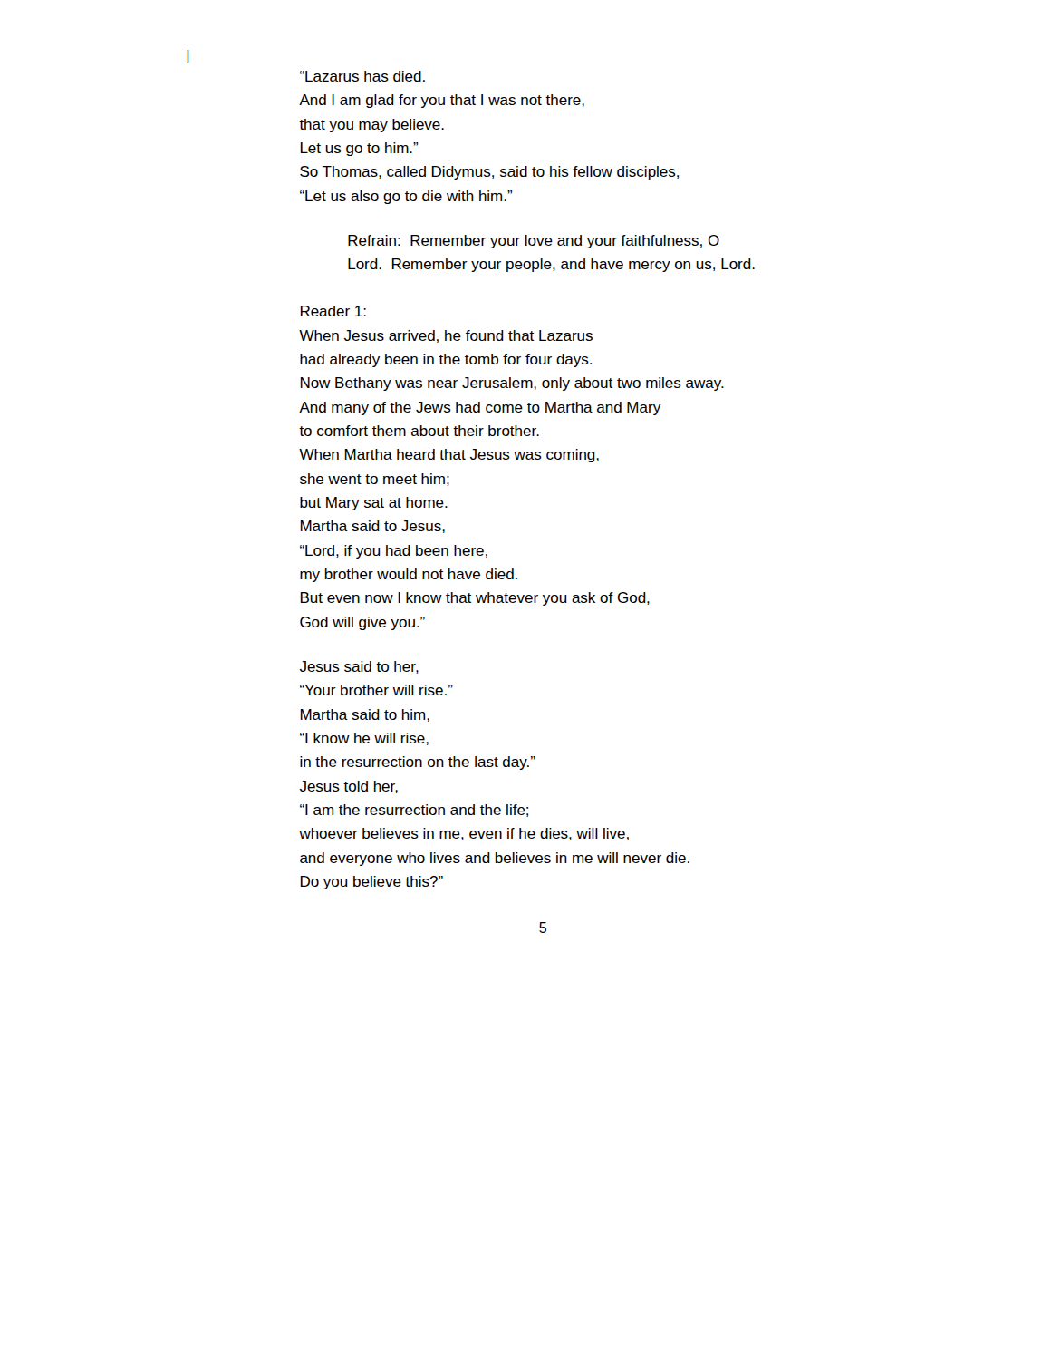|
“Lazarus has died.
And I am glad for you that I was not there,
that you may believe.
Let us go to him.”
So Thomas, called Didymus, said to his fellow disciples,
“Let us also go to die with him.”
Refrain: Remember your love and your faithfulness, O Lord. Remember your people, and have mercy on us, Lord.
Reader 1:
When Jesus arrived, he found that Lazarus
had already been in the tomb for four days.
Now Bethany was near Jerusalem, only about two miles away.
And many of the Jews had come to Martha and Mary
to comfort them about their brother.
When Martha heard that Jesus was coming,
she went to meet him;
but Mary sat at home.
Martha said to Jesus,
“Lord, if you had been here,
my brother would not have died.
But even now I know that whatever you ask of God,
God will give you.”
Jesus said to her,
“Your brother will rise.”
Martha said to him,
“I know he will rise,
in the resurrection on the last day.”
Jesus told her,
“I am the resurrection and the life;
whoever believes in me, even if he dies, will live,
and everyone who lives and believes in me will never die.
Do you believe this?”
5